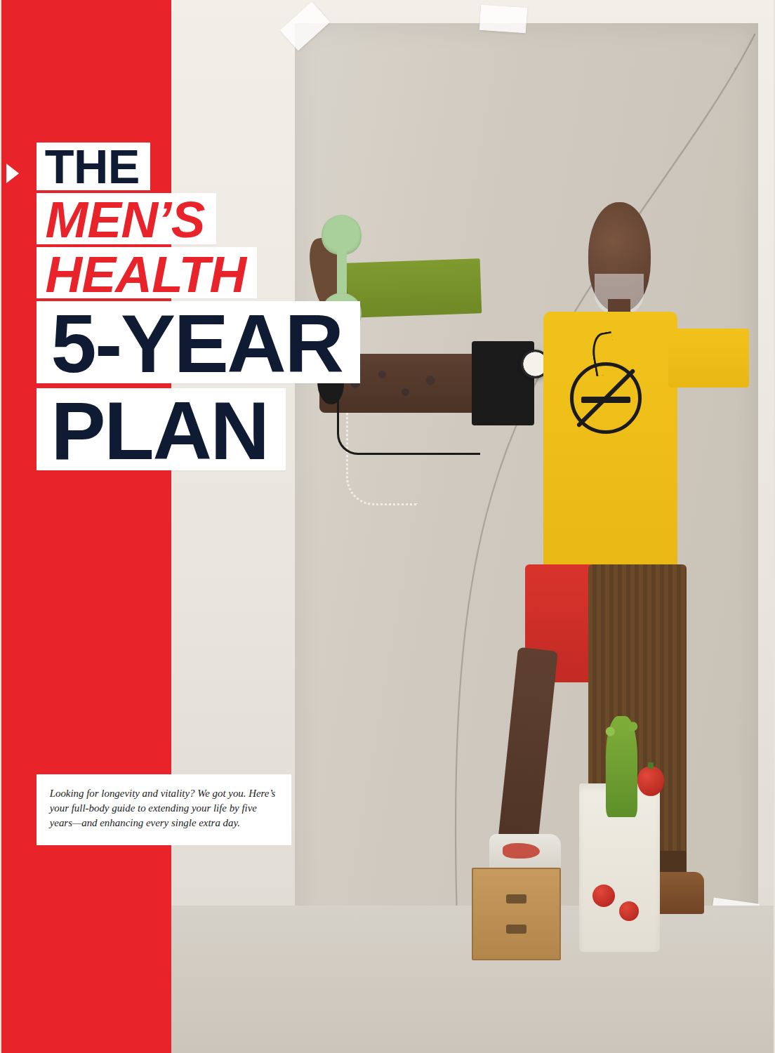THE
MEN’S
HEALTH
5-YEAR
PLAN
Looking for longevity and vitality? We got you. Here’s your full-body guide to extending your life by five years—and enhancing every single extra day.